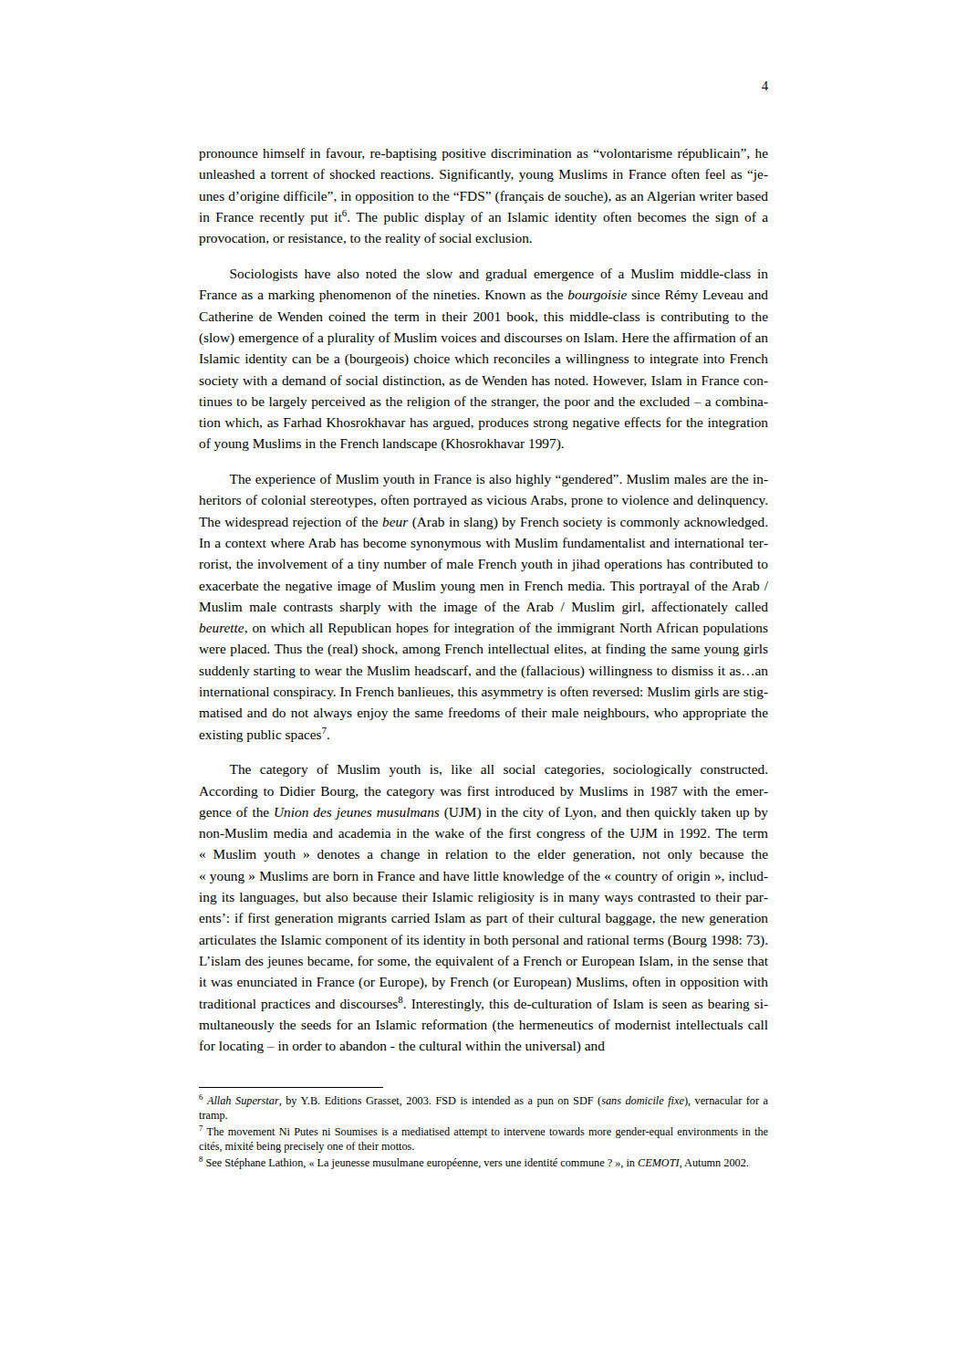4
pronounce himself in favour, re-baptising positive discrimination as “volontarisme républicain”, he unleashed a torrent of shocked reactions. Significantly, young Muslims in France often feel as “jeunes d’origine difficile”, in opposition to the “FDS” (français de souche), as an Algerian writer based in France recently put it6. The public display of an Islamic identity often becomes the sign of a provocation, or resistance, to the reality of social exclusion.
Sociologists have also noted the slow and gradual emergence of a Muslim middle-class in France as a marking phenomenon of the nineties. Known as the bourgoisie since Rémy Leveau and Catherine de Wenden coined the term in their 2001 book, this middle-class is contributing to the (slow) emergence of a plurality of Muslim voices and discourses on Islam. Here the affirmation of an Islamic identity can be a (bourgeois) choice which reconciles a willingness to integrate into French society with a demand of social distinction, as de Wenden has noted. However, Islam in France continues to be largely perceived as the religion of the stranger, the poor and the excluded – a combination which, as Farhad Khosrokhavar has argued, produces strong negative effects for the integration of young Muslims in the French landscape (Khosrokhavar 1997).
The experience of Muslim youth in France is also highly “gendered”. Muslim males are the inheritors of colonial stereotypes, often portrayed as vicious Arabs, prone to violence and delinquency. The widespread rejection of the beur (Arab in slang) by French society is commonly acknowledged. In a context where Arab has become synonymous with Muslim fundamentalist and international terrorist, the involvement of a tiny number of male French youth in jihad operations has contributed to exacerbate the negative image of Muslim young men in French media. This portrayal of the Arab / Muslim male contrasts sharply with the image of the Arab / Muslim girl, affectionately called beurette, on which all Republican hopes for integration of the immigrant North African populations were placed. Thus the (real) shock, among French intellectual elites, at finding the same young girls suddenly starting to wear the Muslim headscarf, and the (fallacious) willingness to dismiss it as…an international conspiracy. In French banlieues, this asymmetry is often reversed: Muslim girls are stigmatised and do not always enjoy the same freedoms of their male neighbours, who appropriate the existing public spaces7.
The category of Muslim youth is, like all social categories, sociologically constructed. According to Didier Bourg, the category was first introduced by Muslims in 1987 with the emergence of the Union des jeunes musulmans (UJM) in the city of Lyon, and then quickly taken up by non-Muslim media and academia in the wake of the first congress of the UJM in 1992. The term « Muslim youth » denotes a change in relation to the elder generation, not only because the « young » Muslims are born in France and have little knowledge of the « country of origin », including its languages, but also because their Islamic religiosity is in many ways contrasted to their parents’: if first generation migrants carried Islam as part of their cultural baggage, the new generation articulates the Islamic component of its identity in both personal and rational terms (Bourg 1998: 73). L’islam des jeunes became, for some, the equivalent of a French or European Islam, in the sense that it was enunciated in France (or Europe), by French (or European) Muslims, often in opposition with traditional practices and discourses8. Interestingly, this de-culturation of Islam is seen as bearing simultaneously the seeds for an Islamic reformation (the hermeneutics of modernist intellectuals call for locating – in order to abandon - the cultural within the universal) and
6 Allah Superstar, by Y.B. Editions Grasset, 2003. FSD is intended as a pun on SDF (sans domicile fixe), vernacular for a tramp.
7 The movement Ni Putes ni Soumises is a mediatised attempt to intervene towards more gender-equal environments in the cités, mixité being precisely one of their mottos.
8 See Stéphane Lathion, « La jeunesse musulmane européenne, vers une identité commune ? », in CEMOTI, Autumn 2002.